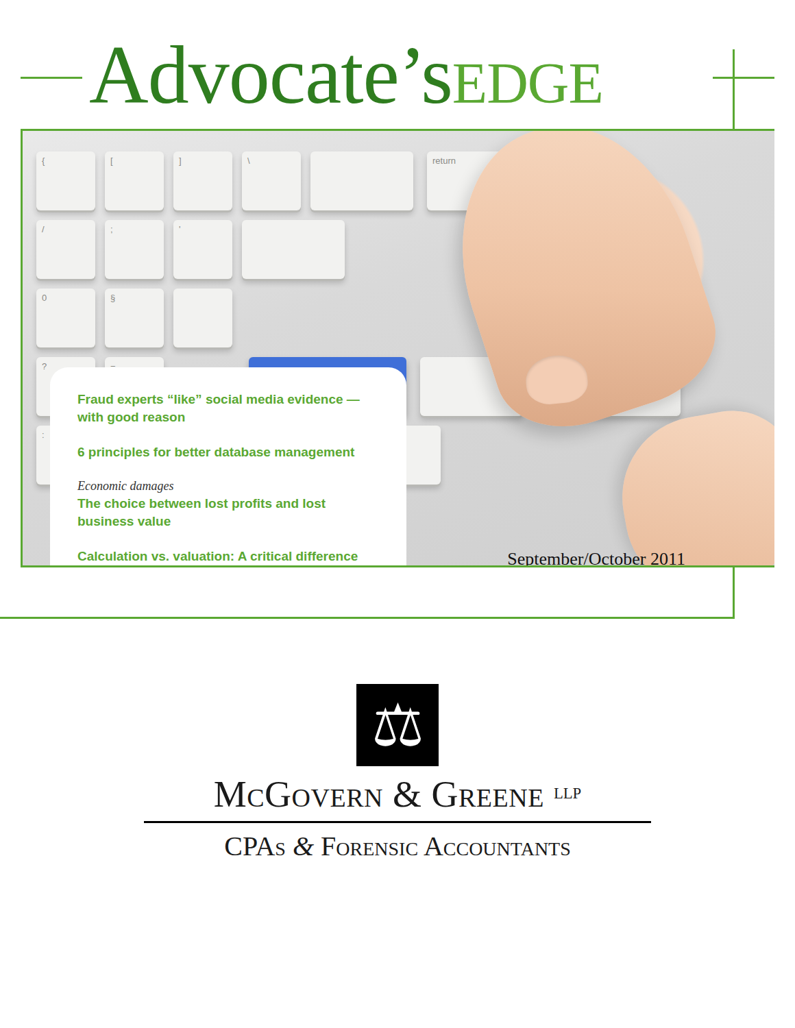Advocate’s EDGE
{
[
]
\
return
/
;
'
0
§
?
−
friends
control
:
alt
on
▲
Fraud experts “like” social media evidence — with good reason
6 principles for better database management
Economic damages
The choice between lost profits and lost business value
Calculation vs. valuation: A critical difference
September/October 2011
McGovern & Greene LLP
CPAs & Forensic Accountants